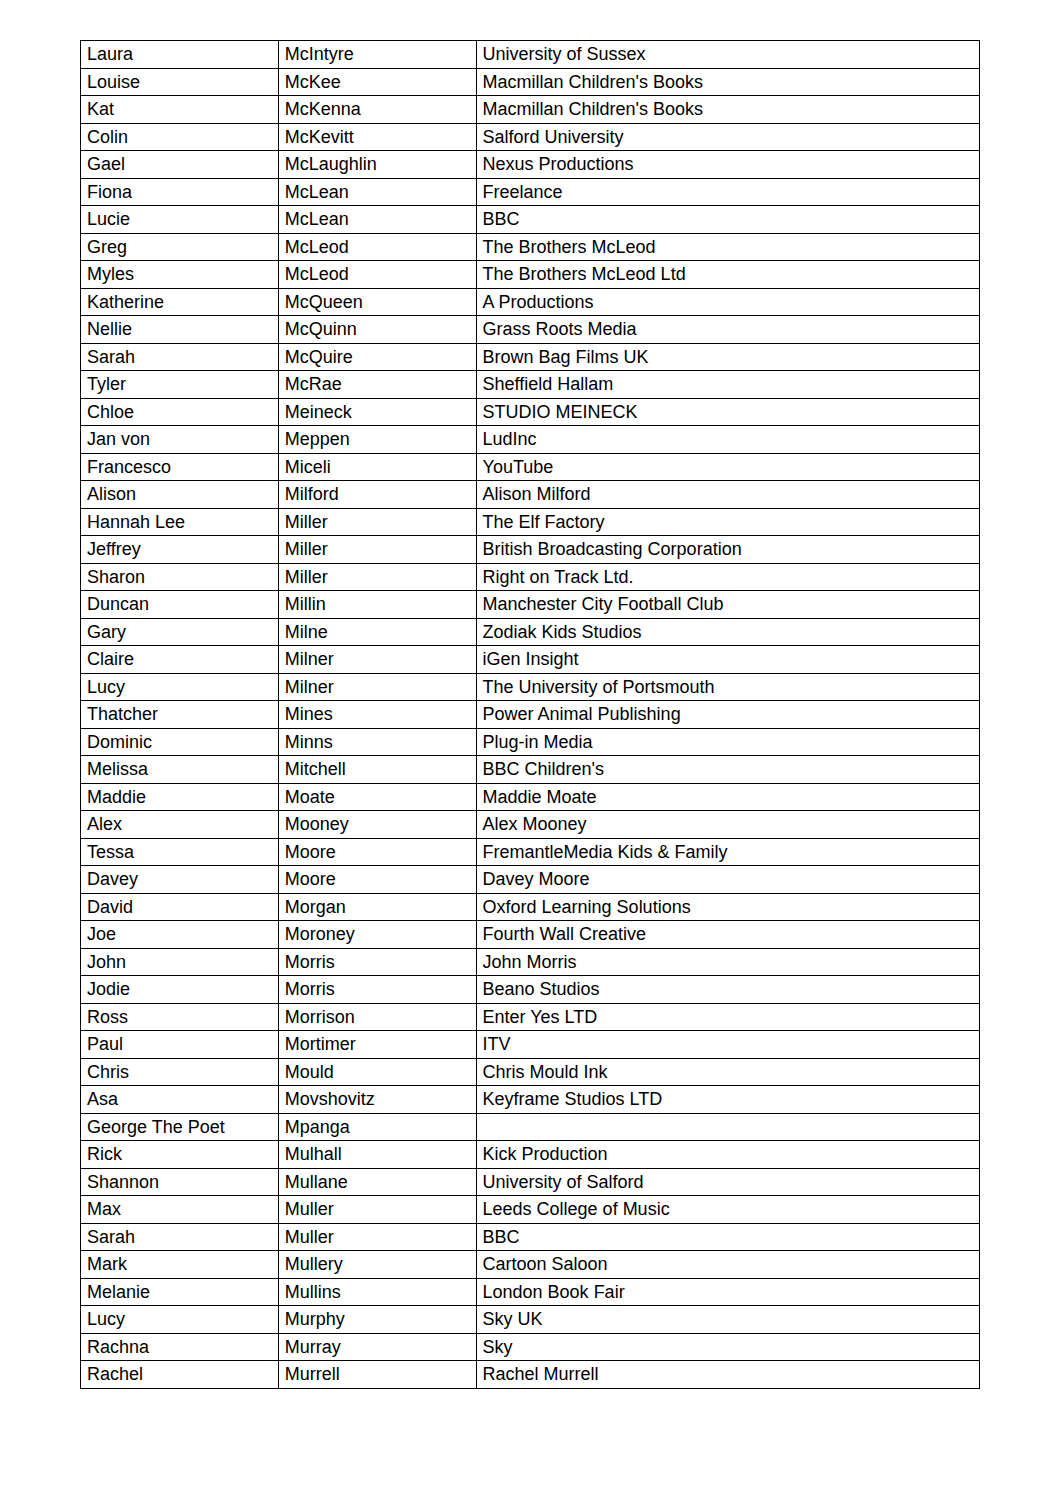| Laura | McIntyre | University of Sussex |
| Louise | McKee | Macmillan Children's Books |
| Kat | McKenna | Macmillan Children's Books |
| Colin | McKevitt | Salford University |
| Gael | McLaughlin | Nexus Productions |
| Fiona | McLean | Freelance |
| Lucie | McLean | BBC |
| Greg | McLeod | The Brothers McLeod |
| Myles | McLeod | The Brothers McLeod Ltd |
| Katherine | McQueen | A Productions |
| Nellie | McQuinn | Grass Roots Media |
| Sarah | McQuire | Brown Bag Films UK |
| Tyler | McRae | Sheffield Hallam |
| Chloe | Meineck | STUDIO MEINECK |
| Jan von | Meppen | LudInc |
| Francesco | Miceli | YouTube |
| Alison | Milford | Alison Milford |
| Hannah Lee | Miller | The Elf Factory |
| Jeffrey | Miller | British Broadcasting Corporation |
| Sharon | Miller | Right on Track Ltd. |
| Duncan | Millin | Manchester City Football Club |
| Gary | Milne | Zodiak Kids Studios |
| Claire | Milner | iGen Insight |
| Lucy | Milner | The University of Portsmouth |
| Thatcher | Mines | Power Animal Publishing |
| Dominic | Minns | Plug-in Media |
| Melissa | Mitchell | BBC Children's |
| Maddie | Moate | Maddie Moate |
| Alex | Mooney | Alex Mooney |
| Tessa | Moore | FremantleMedia Kids & Family |
| Davey | Moore | Davey Moore |
| David | Morgan | Oxford Learning Solutions |
| Joe | Moroney | Fourth Wall Creative |
| John | Morris | John Morris |
| Jodie | Morris | Beano Studios |
| Ross | Morrison | Enter Yes LTD |
| Paul | Mortimer | ITV |
| Chris | Mould | Chris Mould Ink |
| Asa | Movshovitz | Keyframe Studios LTD |
| George The Poet | Mpanga | |
| Rick | Mulhall | Kick Production |
| Shannon | Mullane | University of Salford |
| Max | Muller | Leeds College of Music |
| Sarah | Muller | BBC |
| Mark | Mullery | Cartoon Saloon |
| Melanie | Mullins | London Book Fair |
| Lucy | Murphy | Sky UK |
| Rachna | Murray | Sky |
| Rachel | Murrell | Rachel Murrell |